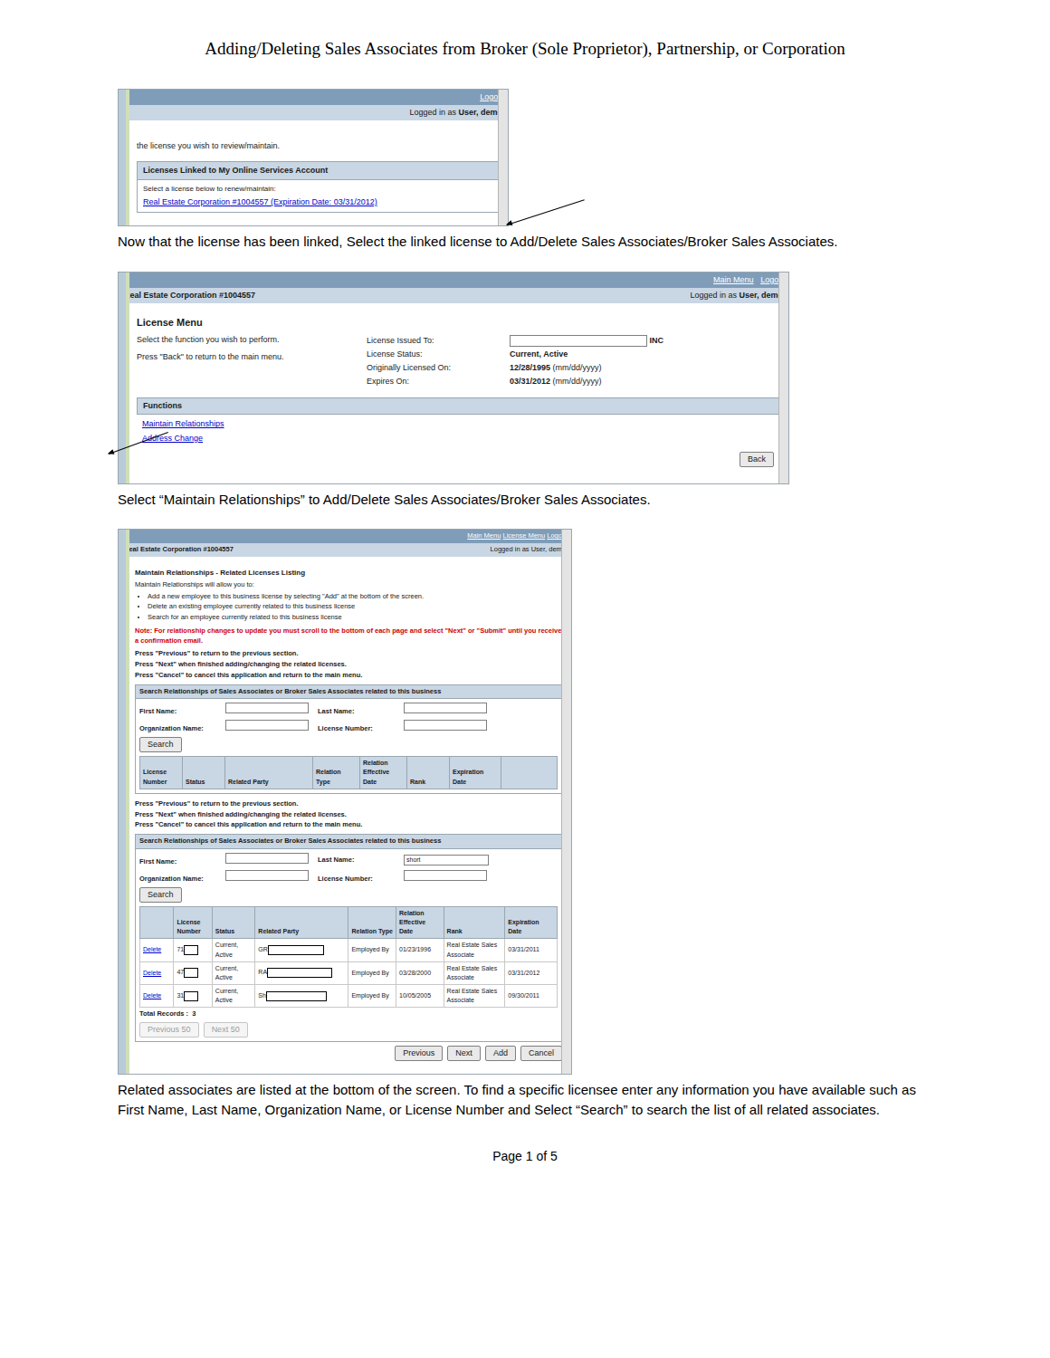Adding/Deleting Sales Associates from Broker (Sole Proprietor), Partnership, or Corporation
Logoff
Logged in as User, demo
the license you wish to review/maintain.
Licenses Linked to My Online Services Account
Select a license below to renew/maintain:
Real Estate Corporation #1004557 (Expiration Date: 03/31/2012)
Now that the license has been linked, Select the linked license to Add/Delete Sales Associates/Broker Sales Associates.
Main Menu Logoff
Real Estate Corporation #1004557 Logged in as User, demo
License Menu
Select the function you wish to perform.
Press "Back" to return to the main menu.
| License Issued To: | INC |
| License Status: | Current, Active |
| Originally Licensed On: | 12/28/1995 (mm/dd/yyyy) |
| Expires On: | 03/31/2012 (mm/dd/yyyy) |
Functions
Maintain Relationships Address Change
Back
Select “Maintain Relationships” to Add/Delete Sales Associates/Broker Sales Associates.
Main Menu License Menu Logoff
Real Estate Corporation #1004557 Logged in as User, demo
Maintain Relationships - Related Licenses Listing
Maintain Relationships will allow you to:
Add a new employee to this business license by selecting "Add" at the bottom of the screen.
Delete an existing employee currently related to this business license
Search for an employee currently related to this business license
Note: For relationship changes to update you must scroll to the bottom of each page and select "Next" or "Submit" until you receive a confirmation email.
Press "Previous" to return to the previous section.
Press "Next" when finished adding/changing the related licenses.
Press "Cancel" to cancel this application and return to the main menu.
Search Relationships of Sales Associates or Broker Sales Associates related to this business
First Name: Last Name:
Organization Name: License Number:
Search
| License Number | Status | Related Party | Relation Type | Relation Effective Date | Rank | Expiration Date | |
| --- | --- | --- | --- | --- | --- | --- | --- |
Press "Previous" to return to the previous section.
Press "Next" when finished adding/changing the related licenses.
Press "Cancel" to cancel this application and return to the main menu.
Search Relationships of Sales Associates or Broker Sales Associates related to this business
First Name: Last Name: short
Organization Name: License Number:
Search
| | License Number | Status | Related Party | Relation Type | Relation Effective Date | Rank | Expiration Date |
| --- | --- | --- | --- | --- | --- | --- | --- |
| Delete | 71 | Current, Active | GR | Employed By | 01/23/1996 | Real Estate Sales Associate | 03/31/2011 |
| Delete | 47 | Current, Active | RA | Employed By | 03/28/2000 | Real Estate Sales Associate | 03/31/2012 |
| Delete | 31 | Current, Active | Sh | Employed By | 10/05/2005 | Real Estate Sales Associate | 09/30/2011 |
Total Records : 3
Previous 50 Next 50
Previous Next Add Cancel
Related associates are listed at the bottom of the screen. To find a specific licensee enter any information you have available such as First Name, Last Name, Organization Name, or License Number and Select “Search” to search the list of all related associates.
Page 1 of 5